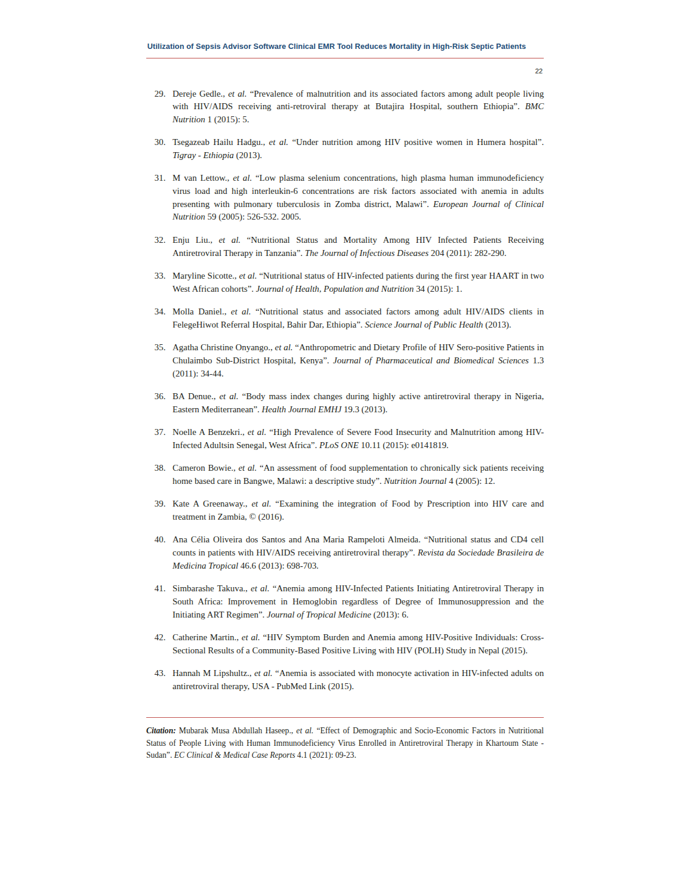Utilization of Sepsis Advisor Software Clinical EMR Tool Reduces Mortality in High-Risk Septic Patients
22
29. Dereje Gedle., et al. “Prevalence of malnutrition and its associated factors among adult people living with HIV/AIDS receiving anti-retroviral therapy at Butajira Hospital, southern Ethiopia”. BMC Nutrition 1 (2015): 5.
30. Tsegazeab Hailu Hadgu., et al. “Under nutrition among HIV positive women in Humera hospital”. Tigray - Ethiopia (2013).
31. M van Lettow., et al. “Low plasma selenium concentrations, high plasma human immunodeficiency virus load and high interleukin-6 concentrations are risk factors associated with anemia in adults presenting with pulmonary tuberculosis in Zomba district, Malawi”. European Journal of Clinical Nutrition 59 (2005): 526-532. 2005.
32. Enju Liu., et al. “Nutritional Status and Mortality Among HIV Infected Patients Receiving Antiretroviral Therapy in Tanzania”. The Journal of Infectious Diseases 204 (2011): 282-290.
33. Maryline Sicotte., et al. “Nutritional status of HIV-infected patients during the first year HAART in two West African cohorts”. Journal of Health, Population and Nutrition 34 (2015): 1.
34. Molla Daniel., et al. “Nutritional status and associated factors among adult HIV/AIDS clients in FelegeHiwot Referral Hospital, Bahir Dar, Ethiopia”. Science Journal of Public Health (2013).
35. Agatha Christine Onyango., et al. “Anthropometric and Dietary Profile of HIV Sero-positive Patients in Chulaimbo Sub-District Hospital, Kenya”. Journal of Pharmaceutical and Biomedical Sciences 1.3 (2011): 34-44.
36. BA Denue., et al. “Body mass index changes during highly active antiretroviral therapy in Nigeria, Eastern Mediterranean”. Health Journal EMHJ 19.3 (2013).
37. Noelle A Benzekri., et al. “High Prevalence of Severe Food Insecurity and Malnutrition among HIV-Infected Adultsin Senegal, West Africa”. PLoS ONE 10.11 (2015): e0141819.
38. Cameron Bowie., et al. “An assessment of food supplementation to chronically sick patients receiving home based care in Bangwe, Malawi: a descriptive study”. Nutrition Journal 4 (2005): 12.
39. Kate A Greenaway., et al. “Examining the integration of Food by Prescription into HIV care and treatment in Zambia, © (2016).
40. Ana Célia Oliveira dos Santos and Ana Maria Rampeloti Almeida. “Nutritional status and CD4 cell counts in patients with HIV/AIDS receiving antiretroviral therapy”. Revista da Sociedade Brasileira de Medicina Tropical 46.6 (2013): 698-703.
41. Simbarashe Takuva., et al. “Anemia among HIV-Infected Patients Initiating Antiretroviral Therapy in South Africa: Improvement in Hemoglobin regardless of Degree of Immunosuppression and the Initiating ART Regimen”. Journal of Tropical Medicine (2013): 6.
42. Catherine Martin., et al. “HIV Symptom Burden and Anemia among HIV-Positive Individuals: Cross-Sectional Results of a Community-Based Positive Living with HIV (POLH) Study in Nepal (2015).
43. Hannah M Lipshultz., et al. “Anemia is associated with monocyte activation in HIV-infected adults on antiretroviral therapy, USA - PubMed Link (2015).
Citation: Mubarak Musa Abdullah Haseep., et al. “Effect of Demographic and Socio-Economic Factors in Nutritional Status of People Living with Human Immunodeficiency Virus Enrolled in Antiretroviral Therapy in Khartoum State - Sudan”. EC Clinical & Medical Case Reports 4.1 (2021): 09-23.